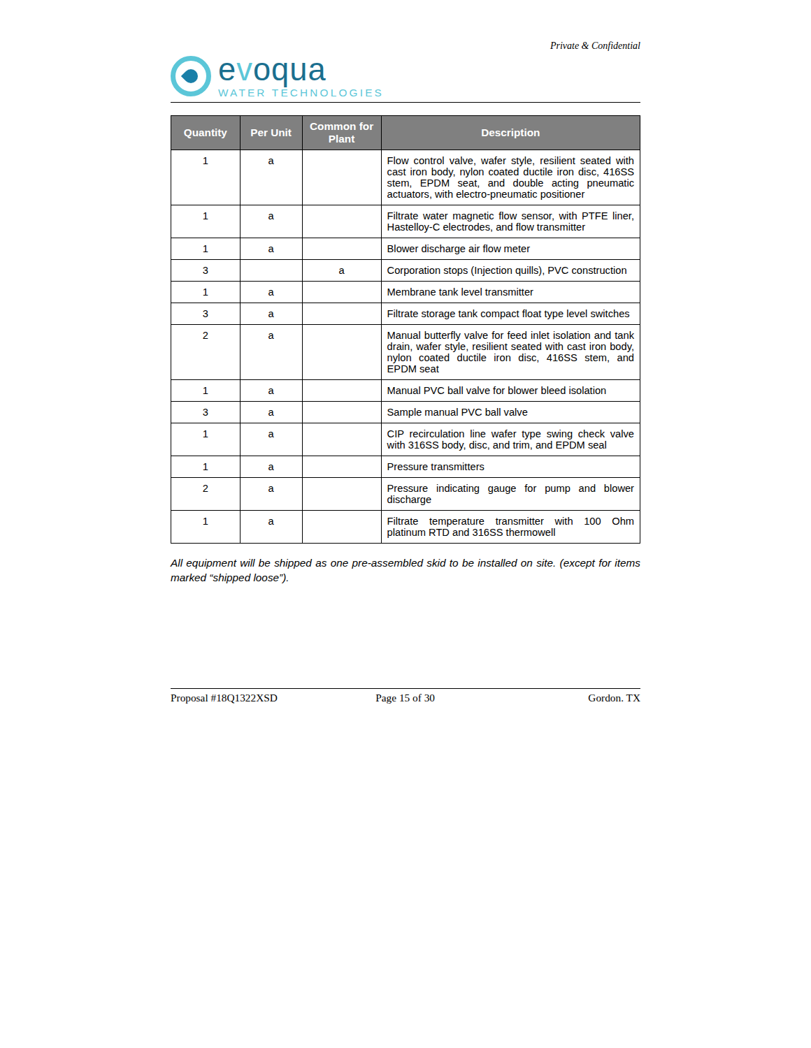Private & Confidential
evoqua
WATER TECHNOLOGIES
| Quantity | Per Unit | Common for Plant | Description |
| --- | --- | --- | --- |
| 1 | a | | Flow control valve, wafer style, resilient seated with cast iron body, nylon coated ductile iron disc, 416SS stem, EPDM seat, and double acting pneumatic actuators, with electro-pneumatic positioner |
| 1 | a | | Filtrate water magnetic flow sensor, with PTFE liner, Hastelloy-C electrodes, and flow transmitter |
| 1 | a | | Blower discharge air flow meter |
| 3 | | a | Corporation stops (Injection quills), PVC construction |
| 1 | a | | Membrane tank level transmitter |
| 3 | a | | Filtrate storage tank compact float type level switches |
| 2 | a | | Manual butterfly valve for feed inlet isolation and tank drain, wafer style, resilient seated with cast iron body, nylon coated ductile iron disc, 416SS stem, and EPDM seat |
| 1 | a | | Manual PVC ball valve for blower bleed isolation |
| 3 | a | | Sample manual PVC ball valve |
| 1 | a | | CIP recirculation line wafer type swing check valve with 316SS body, disc, and trim, and EPDM seal |
| 1 | a | | Pressure transmitters |
| 2 | a | | Pressure indicating gauge for pump and blower discharge |
| 1 | a | | Filtrate temperature transmitter with 100 Ohm platinum RTD and 316SS thermowell |
All equipment will be shipped as one pre-assembled skid to be installed on site. (except for items marked “shipped loose”).
Proposal #18Q1322XSD
Page 15 of 30
Gordon. TX